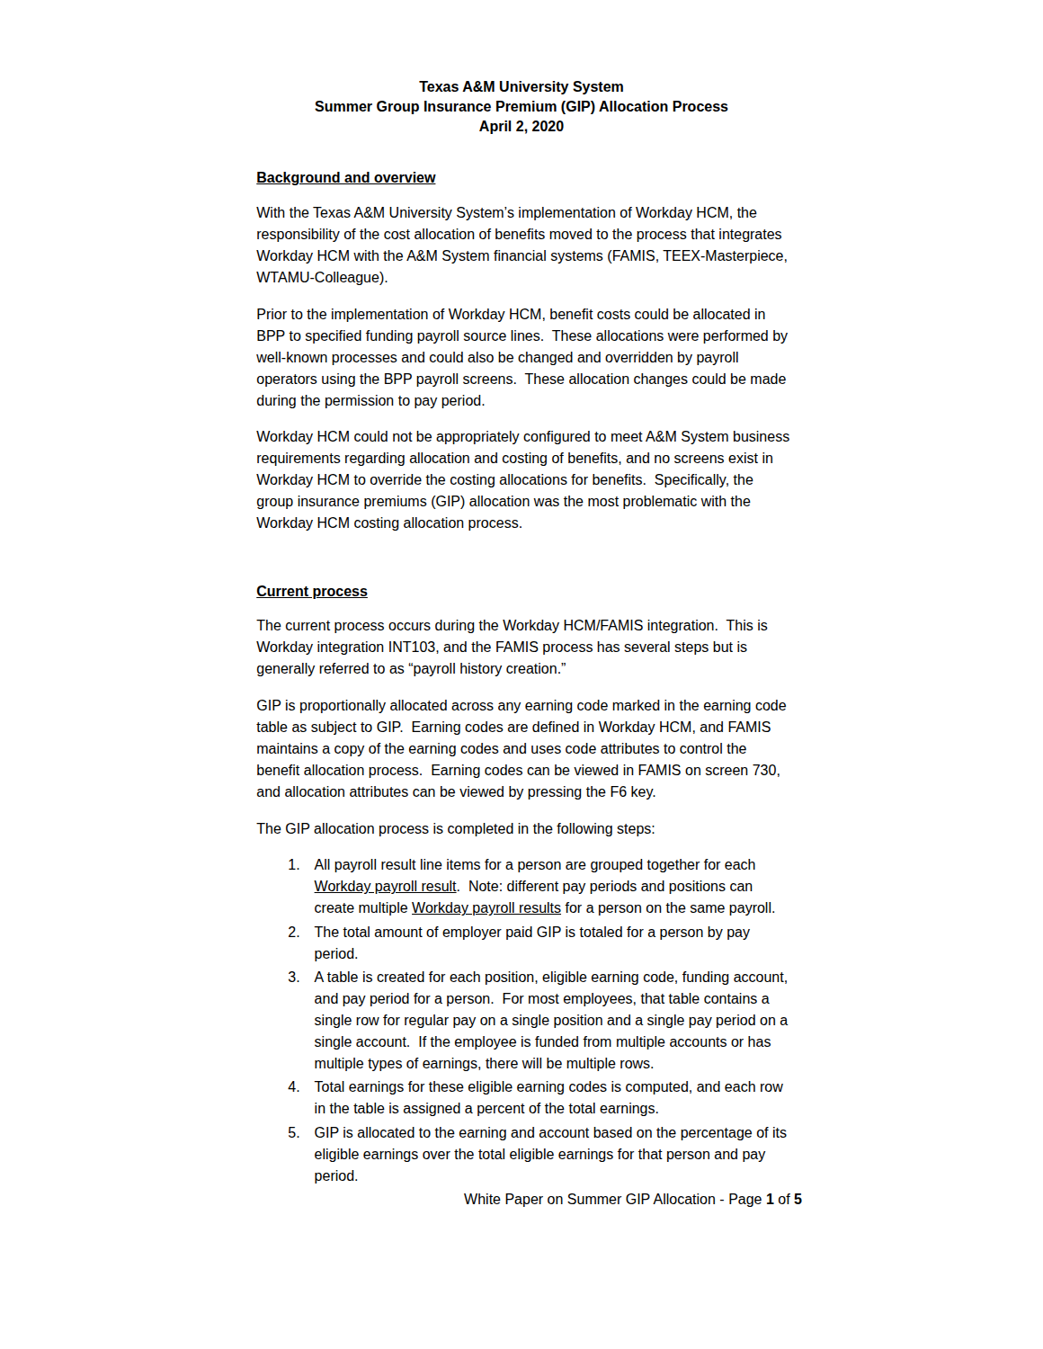Texas A&M University System
Summer Group Insurance Premium (GIP) Allocation Process
April 2, 2020
Background and overview
With the Texas A&M University System’s implementation of Workday HCM, the responsibility of the cost allocation of benefits moved to the process that integrates Workday HCM with the A&M System financial systems (FAMIS, TEEX-Masterpiece, WTAMU-Colleague).
Prior to the implementation of Workday HCM, benefit costs could be allocated in BPP to specified funding payroll source lines. These allocations were performed by well-known processes and could also be changed and overridden by payroll operators using the BPP payroll screens. These allocation changes could be made during the permission to pay period.
Workday HCM could not be appropriately configured to meet A&M System business requirements regarding allocation and costing of benefits, and no screens exist in Workday HCM to override the costing allocations for benefits. Specifically, the group insurance premiums (GIP) allocation was the most problematic with the Workday HCM costing allocation process.
Current process
The current process occurs during the Workday HCM/FAMIS integration. This is Workday integration INT103, and the FAMIS process has several steps but is generally referred to as “payroll history creation.”
GIP is proportionally allocated across any earning code marked in the earning code table as subject to GIP. Earning codes are defined in Workday HCM, and FAMIS maintains a copy of the earning codes and uses code attributes to control the benefit allocation process. Earning codes can be viewed in FAMIS on screen 730, and allocation attributes can be viewed by pressing the F6 key.
The GIP allocation process is completed in the following steps:
All payroll result line items for a person are grouped together for each Workday payroll result. Note: different pay periods and positions can create multiple Workday payroll results for a person on the same payroll.
The total amount of employer paid GIP is totaled for a person by pay period.
A table is created for each position, eligible earning code, funding account, and pay period for a person. For most employees, that table contains a single row for regular pay on a single position and a single pay period on a single account. If the employee is funded from multiple accounts or has multiple types of earnings, there will be multiple rows.
Total earnings for these eligible earning codes is computed, and each row in the table is assigned a percent of the total earnings.
GIP is allocated to the earning and account based on the percentage of its eligible earnings over the total eligible earnings for that person and pay period.
White Paper on Summer GIP Allocation - Page 1 of 5